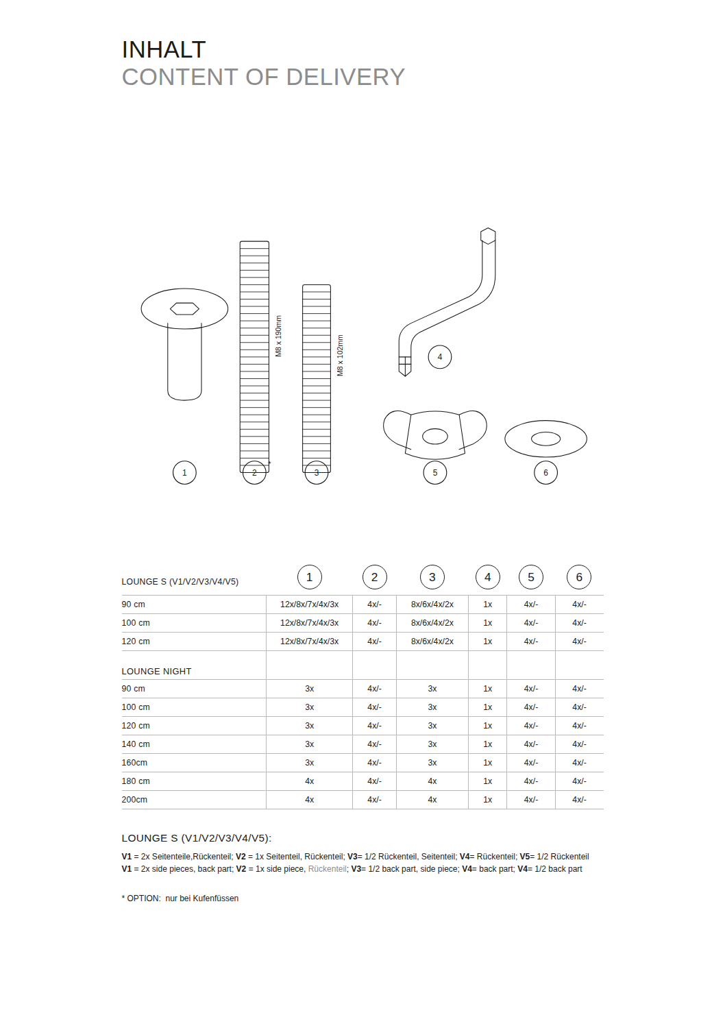INHALTCONTENT OF DELIVERY
1 M8 x 190mm 2 * M8 x 102mm 3 4 5 6
| LOUNGE S (V1/V2/V3/V4/V5) | 1 | 2 | 3 | 4 | 5 | 6 |
| --- | --- | --- | --- | --- | --- | --- |
| 90 cm | 12x/8x/7x/4x/3x | 4x/- | 8x/6x/4x/2x | 1x | 4x/- | 4x/- |
| 100 cm | 12x/8x/7x/4x/3x | 4x/- | 8x/6x/4x/2x | 1x | 4x/- | 4x/- |
| 120 cm | 12x/8x/7x/4x/3x | 4x/- | 8x/6x/4x/2x | 1x | 4x/- | 4x/- |
| LOUNGE NIGHT | | | | | | |
| 90 cm | 3x | 4x/- | 3x | 1x | 4x/- | 4x/- |
| 100 cm | 3x | 4x/- | 3x | 1x | 4x/- | 4x/- |
| 120 cm | 3x | 4x/- | 3x | 1x | 4x/- | 4x/- |
| 140 cm | 3x | 4x/- | 3x | 1x | 4x/- | 4x/- |
| 160cm | 3x | 4x/- | 3x | 1x | 4x/- | 4x/- |
| 180 cm | 4x | 4x/- | 4x | 1x | 4x/- | 4x/- |
| 200cm | 4x | 4x/- | 4x | 1x | 4x/- | 4x/- |
LOUNGE S (V1/V2/V3/V4/V5):
V1 = 2x Seitenteile,Rückenteil; V2 = 1x Seitenteil, Rückenteil; V3= 1/2 Rückenteil, Seitenteil; V4= Rückenteil; V5= 1/2 Rückenteil
V1 = 2x side pieces, back part; V2 = 1x side piece, Rückenteil; V3= 1/2 back part, side piece; V4= back part; V4= 1/2 back part
* OPTION: nur bei Kufenfüssen